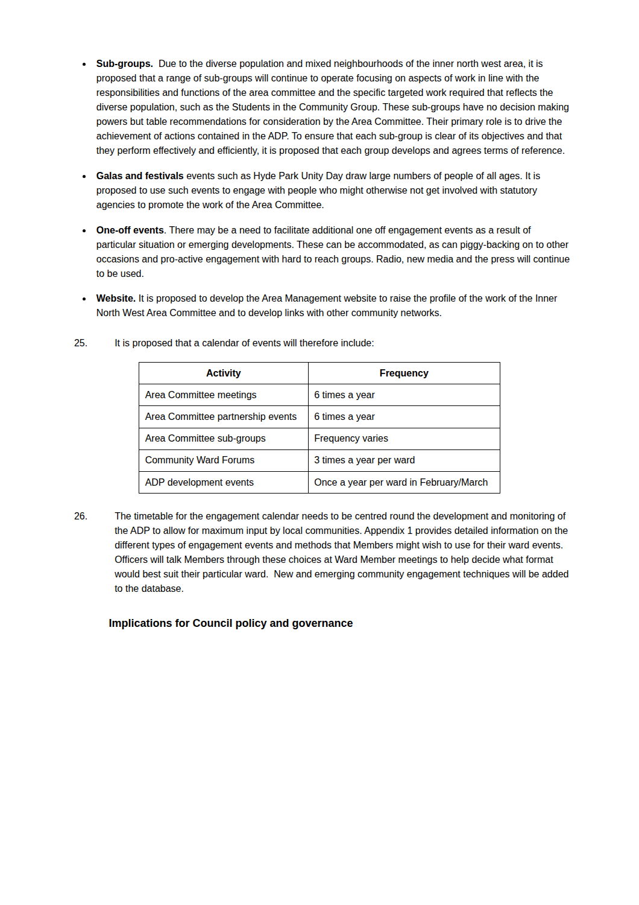Sub-groups. Due to the diverse population and mixed neighbourhoods of the inner north west area, it is proposed that a range of sub-groups will continue to operate focusing on aspects of work in line with the responsibilities and functions of the area committee and the specific targeted work required that reflects the diverse population, such as the Students in the Community Group. These sub-groups have no decision making powers but table recommendations for consideration by the Area Committee. Their primary role is to drive the achievement of actions contained in the ADP. To ensure that each sub-group is clear of its objectives and that they perform effectively and efficiently, it is proposed that each group develops and agrees terms of reference.
Galas and festivals events such as Hyde Park Unity Day draw large numbers of people of all ages. It is proposed to use such events to engage with people who might otherwise not get involved with statutory agencies to promote the work of the Area Committee.
One-off events. There may be a need to facilitate additional one off engagement events as a result of particular situation or emerging developments. These can be accommodated, as can piggy-backing on to other occasions and pro-active engagement with hard to reach groups. Radio, new media and the press will continue to be used.
Website. It is proposed to develop the Area Management website to raise the profile of the work of the Inner North West Area Committee and to develop links with other community networks.
25.
It is proposed that a calendar of events will therefore include:
| Activity | Frequency |
| --- | --- |
| Area Committee meetings | 6 times a year |
| Area Committee partnership events | 6 times a year |
| Area Committee sub-groups | Frequency varies |
| Community Ward Forums | 3 times a year per ward |
| ADP development events | Once a year per ward in February/March |
26.
The timetable for the engagement calendar needs to be centred round the development and monitoring of the ADP to allow for maximum input by local communities. Appendix 1 provides detailed information on the different types of engagement events and methods that Members might wish to use for their ward events. Officers will talk Members through these choices at Ward Member meetings to help decide what format would best suit their particular ward. New and emerging community engagement techniques will be added to the database.
Implications for Council policy and governance